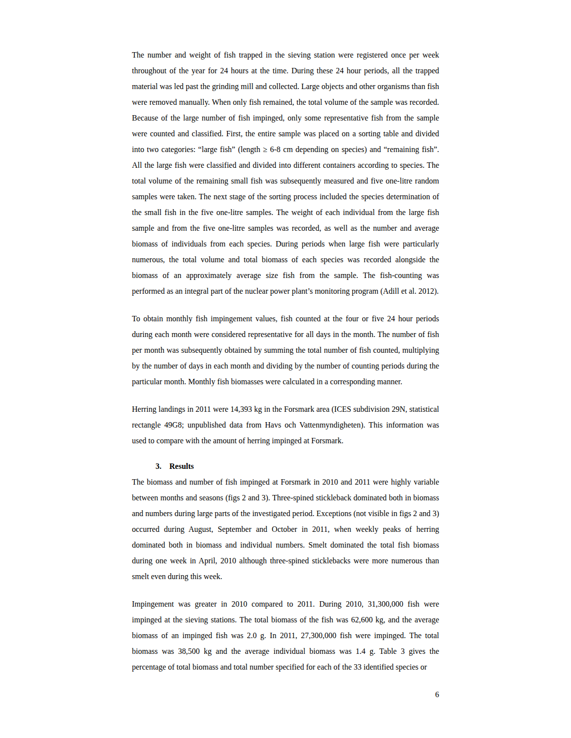The number and weight of fish trapped in the sieving station were registered once per week throughout of the year for 24 hours at the time. During these 24 hour periods, all the trapped material was led past the grinding mill and collected. Large objects and other organisms than fish were removed manually. When only fish remained, the total volume of the sample was recorded. Because of the large number of fish impinged, only some representative fish from the sample were counted and classified. First, the entire sample was placed on a sorting table and divided into two categories: “large fish” (length ≥ 6-8 cm depending on species) and “remaining fish”. All the large fish were classified and divided into different containers according to species. The total volume of the remaining small fish was subsequently measured and five one-litre random samples were taken. The next stage of the sorting process included the species determination of the small fish in the five one-litre samples. The weight of each individual from the large fish sample and from the five one-litre samples was recorded, as well as the number and average biomass of individuals from each species. During periods when large fish were particularly numerous, the total volume and total biomass of each species was recorded alongside the biomass of an approximately average size fish from the sample. The fish-counting was performed as an integral part of the nuclear power plant’s monitoring program (Adill et al. 2012).
To obtain monthly fish impingement values, fish counted at the four or five 24 hour periods during each month were considered representative for all days in the month. The number of fish per month was subsequently obtained by summing the total number of fish counted, multiplying by the number of days in each month and dividing by the number of counting periods during the particular month. Monthly fish biomasses were calculated in a corresponding manner.
Herring landings in 2011 were 14,393 kg in the Forsmark area (ICES subdivision 29N, statistical rectangle 49G8; unpublished data from Havs och Vattenmyndigheten). This information was used to compare with the amount of herring impinged at Forsmark.
3. Results
The biomass and number of fish impinged at Forsmark in 2010 and 2011 were highly variable between months and seasons (figs 2 and 3). Three-spined stickleback dominated both in biomass and numbers during large parts of the investigated period. Exceptions (not visible in figs 2 and 3) occurred during August, September and October in 2011, when weekly peaks of herring dominated both in biomass and individual numbers. Smelt dominated the total fish biomass during one week in April, 2010 although three-spined sticklebacks were more numerous than smelt even during this week.
Impingement was greater in 2010 compared to 2011. During 2010, 31,300,000 fish were impinged at the sieving stations. The total biomass of the fish was 62,600 kg, and the average biomass of an impinged fish was 2.0 g. In 2011, 27,300,000 fish were impinged. The total biomass was 38,500 kg and the average individual biomass was 1.4 g. Table 3 gives the percentage of total biomass and total number specified for each of the 33 identified species or
6